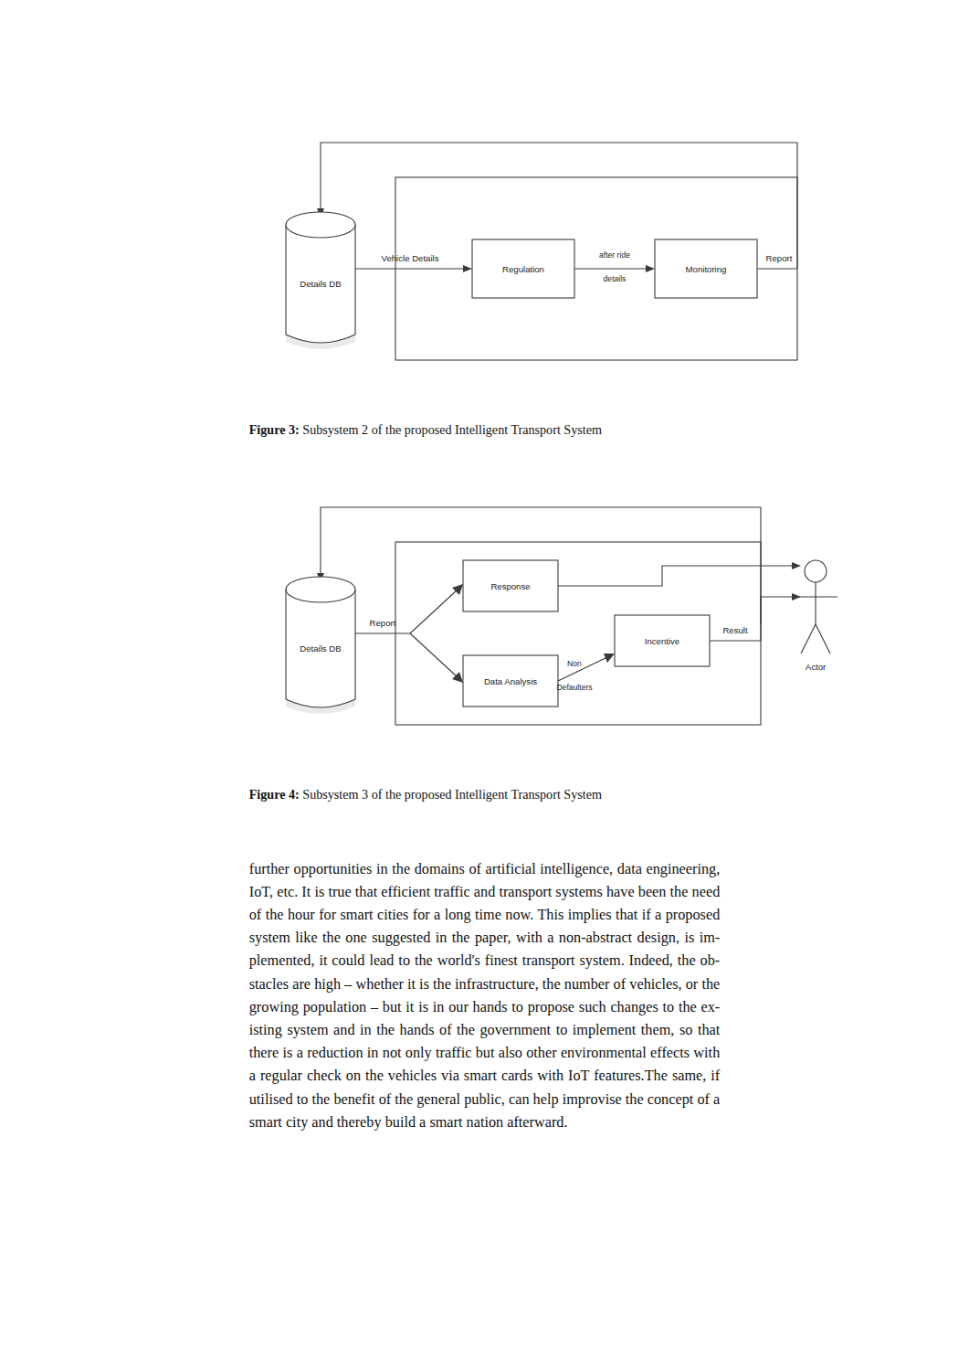Details DB Vehicle Details Regulation after ride details Monitoring Report
Figure 3: Subsystem 2 of the proposed Intelligent Transport System
Details DB Report Response Data Analysis Non Defaulters Incentive Result Actor
Figure 4: Subsystem 3 of the proposed Intelligent Transport System
further opportunities in the domains of artificial intelligence, data engineering, IoT, etc. It is true that efficient traffic and transport systems have been the need of the hour for smart cities for a long time now. This implies that if a proposed system like the one suggested in the paper, with a non-abstract design, is implemented, it could lead to the world's finest transport system. Indeed, the obstacles are high – whether it is the infrastructure, the number of vehicles, or the growing population – but it is in our hands to propose such changes to the existing system and in the hands of the government to implement them, so that there is a reduction in not only traffic but also other environmental effects with a regular check on the vehicles via smart cards with IoT features.The same, if utilised to the benefit of the general public, can help improvise the concept of a smart city and thereby build a smart nation afterward.